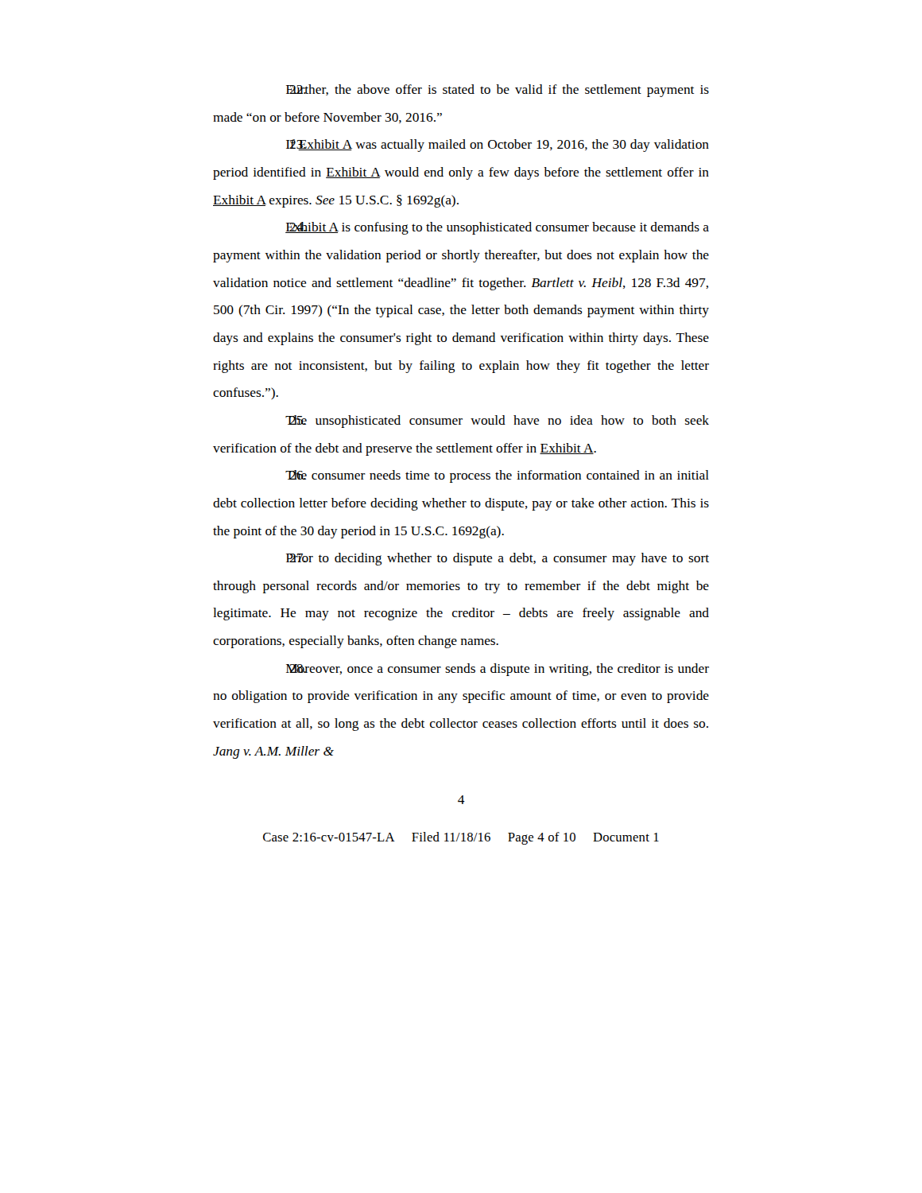22. Further, the above offer is stated to be valid if the settlement payment is made “on or before November 30, 2016.”
23. If Exhibit A was actually mailed on October 19, 2016, the 30 day validation period identified in Exhibit A would end only a few days before the settlement offer in Exhibit A expires. See 15 U.S.C. § 1692g(a).
24. Exhibit A is confusing to the unsophisticated consumer because it demands a payment within the validation period or shortly thereafter, but does not explain how the validation notice and settlement “deadline” fit together. Bartlett v. Heibl, 128 F.3d 497, 500 (7th Cir. 1997) (“In the typical case, the letter both demands payment within thirty days and explains the consumer's right to demand verification within thirty days. These rights are not inconsistent, but by failing to explain how they fit together the letter confuses.”).
25. The unsophisticated consumer would have no idea how to both seek verification of the debt and preserve the settlement offer in Exhibit A.
26. The consumer needs time to process the information contained in an initial debt collection letter before deciding whether to dispute, pay or take other action. This is the point of the 30 day period in 15 U.S.C. 1692g(a).
27. Prior to deciding whether to dispute a debt, a consumer may have to sort through personal records and/or memories to try to remember if the debt might be legitimate. He may not recognize the creditor – debts are freely assignable and corporations, especially banks, often change names.
28. Moreover, once a consumer sends a dispute in writing, the creditor is under no obligation to provide verification in any specific amount of time, or even to provide verification at all, so long as the debt collector ceases collection efforts until it does so. Jang v. A.M. Miller &
4
Case 2:16-cv-01547-LA Filed 11/18/16 Page 4 of 10 Document 1